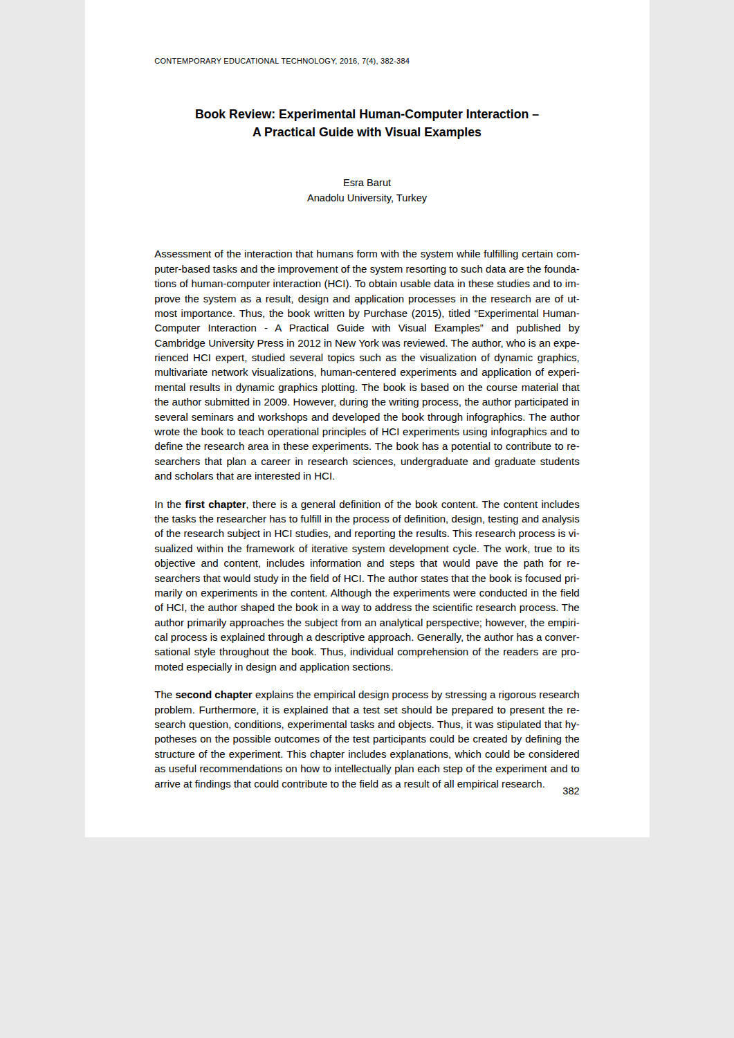CONTEMPORARY EDUCATIONAL TECHNOLOGY, 2016, 7(4), 382-384
Book Review: Experimental Human-Computer Interaction –
A Practical Guide with Visual Examples
Esra Barut Anadolu University, Turkey
Assessment of the interaction that humans form with the system while fulfilling certain computer-based tasks and the improvement of the system resorting to such data are the foundations of human-computer interaction (HCI). To obtain usable data in these studies and to improve the system as a result, design and application processes in the research are of utmost importance. Thus, the book written by Purchase (2015), titled “Experimental Human-Computer Interaction - A Practical Guide with Visual Examples” and published by Cambridge University Press in 2012 in New York was reviewed. The author, who is an experienced HCI expert, studied several topics such as the visualization of dynamic graphics, multivariate network visualizations, human-centered experiments and application of experimental results in dynamic graphics plotting. The book is based on the course material that the author submitted in 2009. However, during the writing process, the author participated in several seminars and workshops and developed the book through infographics. The author wrote the book to teach operational principles of HCI experiments using infographics and to define the research area in these experiments. The book has a potential to contribute to researchers that plan a career in research sciences, undergraduate and graduate students and scholars that are interested in HCI.
In the first chapter, there is a general definition of the book content. The content includes the tasks the researcher has to fulfill in the process of definition, design, testing and analysis of the research subject in HCI studies, and reporting the results. This research process is visualized within the framework of iterative system development cycle. The work, true to its objective and content, includes information and steps that would pave the path for researchers that would study in the field of HCI. The author states that the book is focused primarily on experiments in the content. Although the experiments were conducted in the field of HCI, the author shaped the book in a way to address the scientific research process. The author primarily approaches the subject from an analytical perspective; however, the empirical process is explained through a descriptive approach. Generally, the author has a conversational style throughout the book. Thus, individual comprehension of the readers are promoted especially in design and application sections.
The second chapter explains the empirical design process by stressing a rigorous research problem. Furthermore, it is explained that a test set should be prepared to present the research question, conditions, experimental tasks and objects. Thus, it was stipulated that hypotheses on the possible outcomes of the test participants could be created by defining the structure of the experiment. This chapter includes explanations, which could be considered as useful recommendations on how to intellectually plan each step of the experiment and to arrive at findings that could contribute to the field as a result of all empirical research.
382